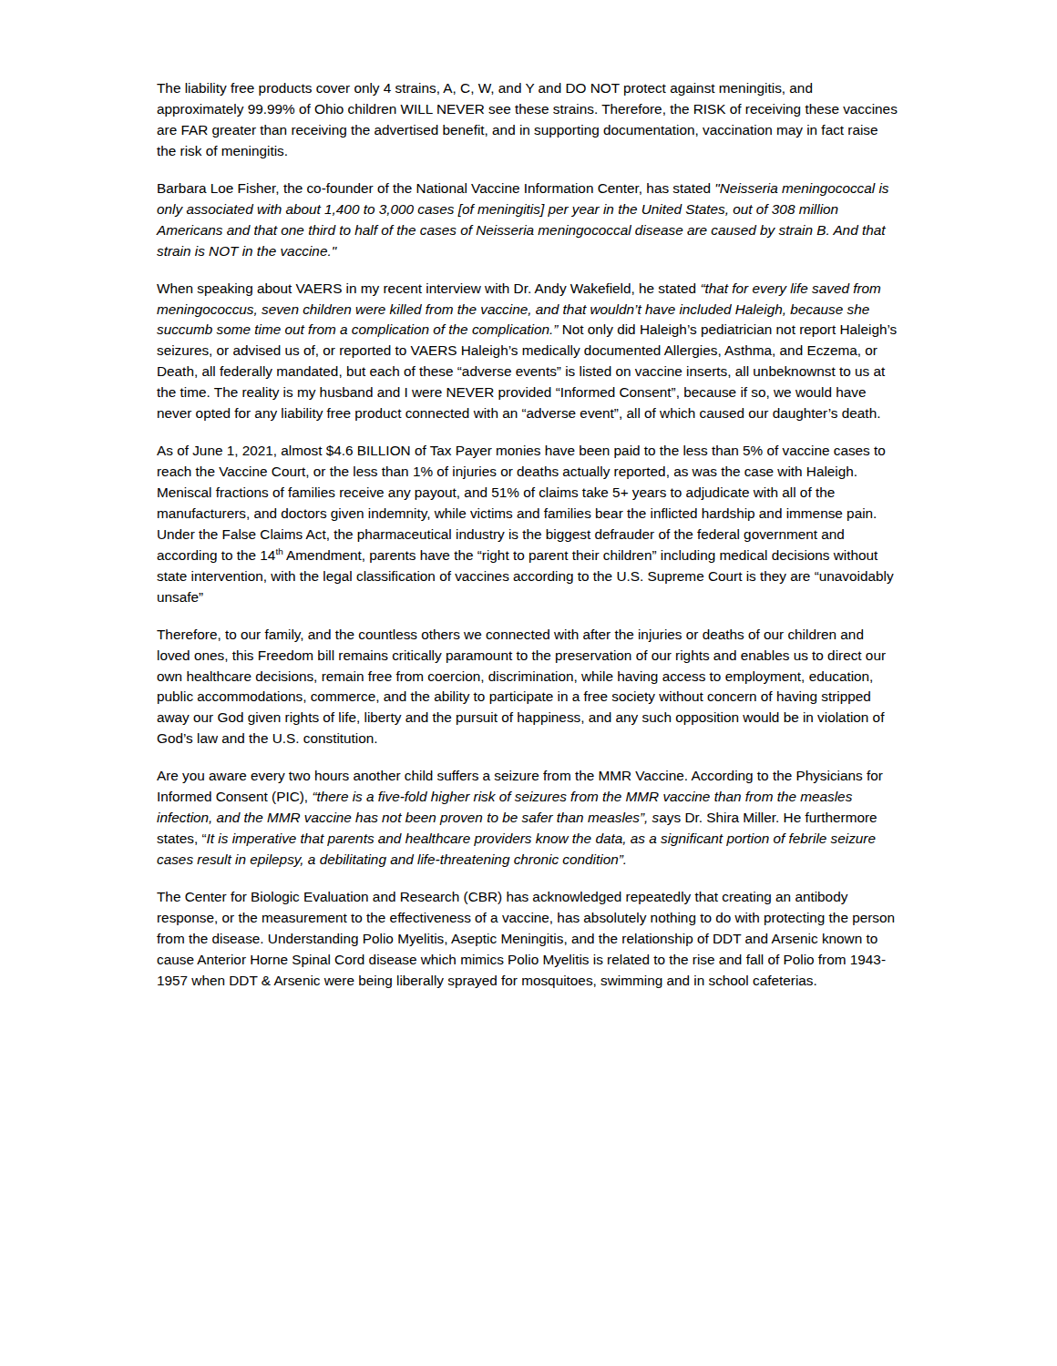The liability free products cover only 4 strains, A, C, W, and Y and DO NOT protect against meningitis, and approximately 99.99% of Ohio children WILL NEVER see these strains. Therefore, the RISK of receiving these vaccines are FAR greater than receiving the advertised benefit, and in supporting documentation, vaccination may in fact raise the risk of meningitis.
Barbara Loe Fisher, the co-founder of the National Vaccine Information Center, has stated "Neisseria meningococcal is only associated with about 1,400 to 3,000 cases [of meningitis] per year in the United States, out of 308 million Americans and that one third to half of the cases of Neisseria meningococcal disease are caused by strain B. And that strain is NOT in the vaccine."
When speaking about VAERS in my recent interview with Dr. Andy Wakefield, he stated “that for every life saved from meningococcus, seven children were killed from the vaccine, and that wouldn’t have included Haleigh, because she succumb some time out from a complication of the complication.” Not only did Haleigh’s pediatrician not report Haleigh’s seizures, or advised us of, or reported to VAERS Haleigh’s medically documented Allergies, Asthma, and Eczema, or Death, all federally mandated, but each of these “adverse events” is listed on vaccine inserts, all unbeknownst to us at the time. The reality is my husband and I were NEVER provided “Informed Consent”, because if so, we would have never opted for any liability free product connected with an “adverse event”, all of which caused our daughter’s death.
As of June 1, 2021, almost $4.6 BILLION of Tax Payer monies have been paid to the less than 5% of vaccine cases to reach the Vaccine Court, or the less than 1% of injuries or deaths actually reported, as was the case with Haleigh. Meniscal fractions of families receive any payout, and 51% of claims take 5+ years to adjudicate with all of the manufacturers, and doctors given indemnity, while victims and families bear the inflicted hardship and immense pain. Under the False Claims Act, the pharmaceutical industry is the biggest defrauder of the federal government and according to the 14th Amendment, parents have the “right to parent their children” including medical decisions without state intervention, with the legal classification of vaccines according to the U.S. Supreme Court is they are “unavoidably unsafe”
Therefore, to our family, and the countless others we connected with after the injuries or deaths of our children and loved ones, this Freedom bill remains critically paramount to the preservation of our rights and enables us to direct our own healthcare decisions, remain free from coercion, discrimination, while having access to employment, education, public accommodations, commerce, and the ability to participate in a free society without concern of having stripped away our God given rights of life, liberty and the pursuit of happiness, and any such opposition would be in violation of God’s law and the U.S. constitution.
Are you aware every two hours another child suffers a seizure from the MMR Vaccine. According to the Physicians for Informed Consent (PIC), “there is a five-fold higher risk of seizures from the MMR vaccine than from the measles infection, and the MMR vaccine has not been proven to be safer than measles”, says Dr. Shira Miller. He furthermore states, “It is imperative that parents and healthcare providers know the data, as a significant portion of febrile seizure cases result in epilepsy, a debilitating and life-threatening chronic condition”.
The Center for Biologic Evaluation and Research (CBR) has acknowledged repeatedly that creating an antibody response, or the measurement to the effectiveness of a vaccine, has absolutely nothing to do with protecting the person from the disease. Understanding Polio Myelitis, Aseptic Meningitis, and the relationship of DDT and Arsenic known to cause Anterior Horne Spinal Cord disease which mimics Polio Myelitis is related to the rise and fall of Polio from 1943-1957 when DDT & Arsenic were being liberally sprayed for mosquitoes, swimming and in school cafeterias.